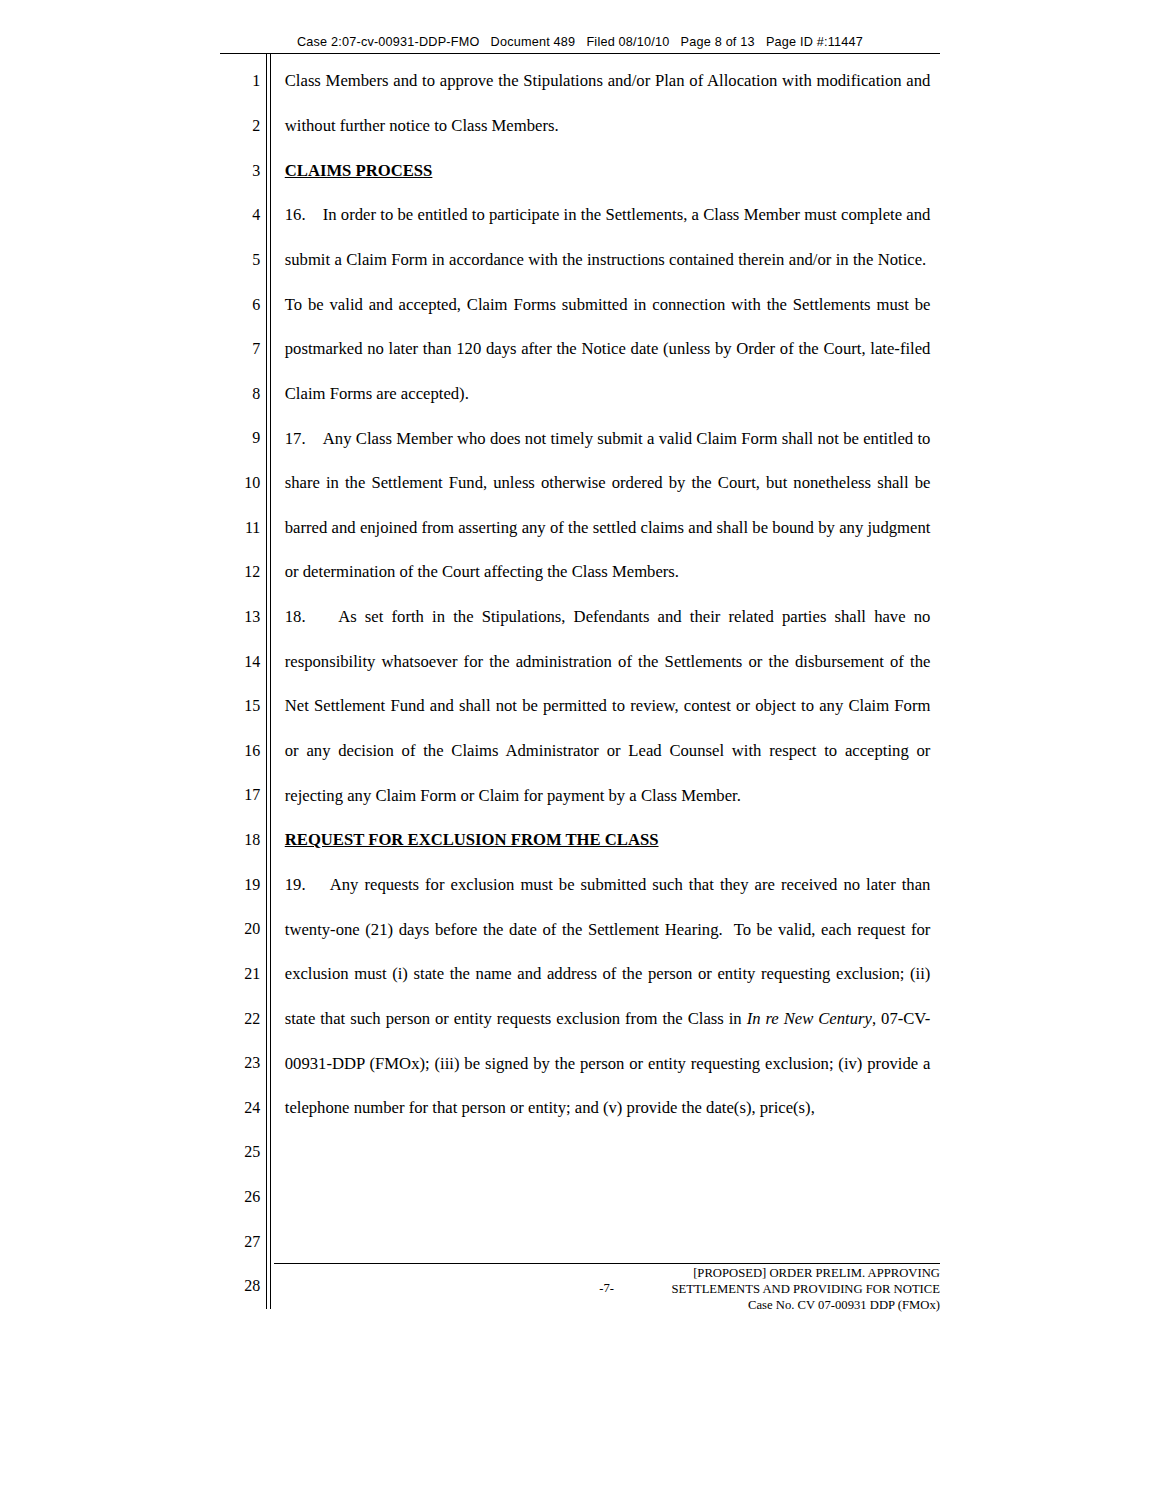Case 2:07-cv-00931-DDP-FMO Document 489 Filed 08/10/10 Page 8 of 13 Page ID #:11447
1
2
3
4
5
6
7
8
9
10
11
12
13
14
15
16
17
18
19
20
21
22
23
24
25
26
27
28
Class Members and to approve the Stipulations and/or Plan of Allocation with modification and without further notice to Class Members.
CLAIMS PROCESS
16. In order to be entitled to participate in the Settlements, a Class Member must complete and submit a Claim Form in accordance with the instructions contained therein and/or in the Notice. To be valid and accepted, Claim Forms submitted in connection with the Settlements must be postmarked no later than 120 days after the Notice date (unless by Order of the Court, late-filed Claim Forms are accepted).
17. Any Class Member who does not timely submit a valid Claim Form shall not be entitled to share in the Settlement Fund, unless otherwise ordered by the Court, but nonetheless shall be barred and enjoined from asserting any of the settled claims and shall be bound by any judgment or determination of the Court affecting the Class Members.
18. As set forth in the Stipulations, Defendants and their related parties shall have no responsibility whatsoever for the administration of the Settlements or the disbursement of the Net Settlement Fund and shall not be permitted to review, contest or object to any Claim Form or any decision of the Claims Administrator or Lead Counsel with respect to accepting or rejecting any Claim Form or Claim for payment by a Class Member.
REQUEST FOR EXCLUSION FROM THE CLASS
19. Any requests for exclusion must be submitted such that they are received no later than twenty-one (21) days before the date of the Settlement Hearing. To be valid, each request for exclusion must (i) state the name and address of the person or entity requesting exclusion; (ii) state that such person or entity requests exclusion from the Class in In re New Century, 07-CV-00931-DDP (FMOx); (iii) be signed by the person or entity requesting exclusion; (iv) provide a telephone number for that person or entity; and (v) provide the date(s), price(s),
-7- [PROPOSED] ORDER PRELIM. APPROVING
SETTLEMENTS AND PROVIDING FOR NOTICE
Case No. CV 07-00931 DDP (FMOx)